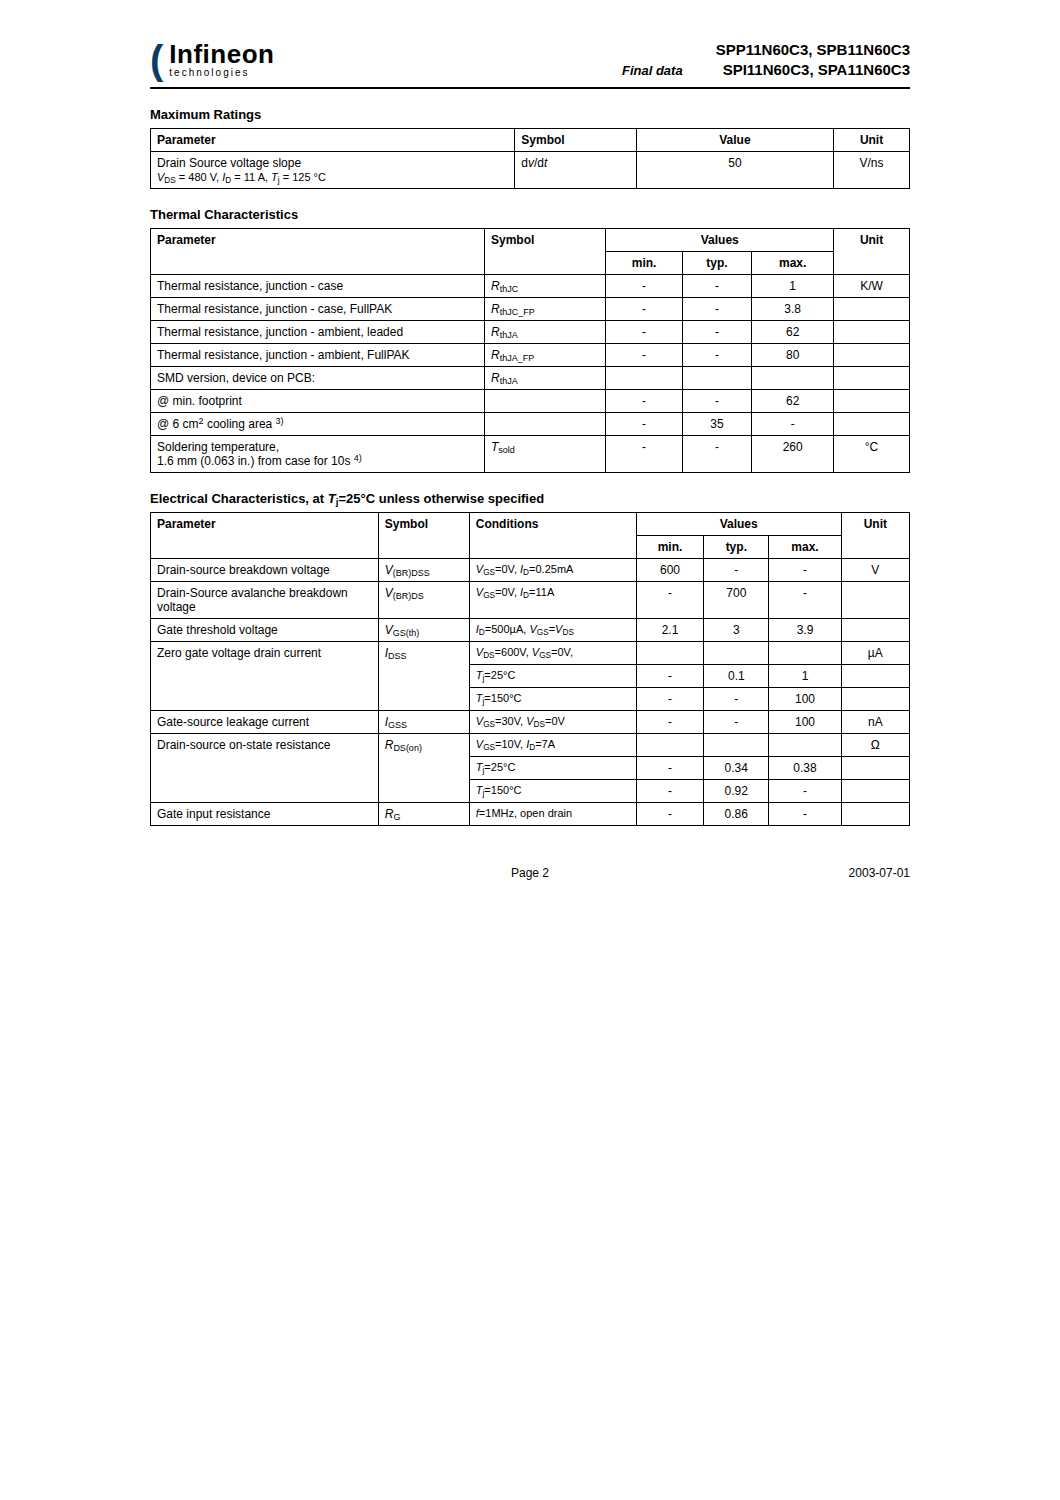(
Infineon
technologies
SPP11N60C3, SPB11N60C3
Final data SPI11N60C3, SPA11N60C3
Maximum Ratings
| Parameter | Symbol | Value | Unit |
| --- | --- | --- | --- |
| Drain Source voltage slope V DS = 480 V, I D = 11 A, T j = 125 °C | d v /d t | 50 | V/ns |
Thermal Characteristics
| Parameter | Symbol | Values | Unit |
| --- | --- | --- | --- |
| min. | typ. | max. |
| Thermal resistance, junction - case | R thJC | - | - | 1 | K/W |
| Thermal resistance, junction - case, FullPAK | R thJC_FP | - | - | 3.8 | |
| Thermal resistance, junction - ambient, leaded | R thJA | - | - | 62 | |
| Thermal resistance, junction - ambient, FullPAK | R thJA_FP | - | - | 80 | |
| SMD version, device on PCB: | R thJA | | | | |
| @ min. footprint | | - | - | 62 | |
| @ 6 cm 2 cooling area 3) | | - | 35 | - | |
| Soldering temperature, 1.6 mm (0.063 in.) from case for 10s 4) | T sold | - | - | 260 | °C |
Electrical Characteristics, at Tj=25°C unless otherwise specified
| Parameter | Symbol | Conditions | Values | Unit |
| --- | --- | --- | --- | --- |
| min. | typ. | max. |
| Drain-source breakdown voltage | V (BR)DSS | V GS =0V, I D =0.25mA | 600 | - | - | V |
| Drain-Source avalanche breakdown voltage | V (BR)DS | V GS =0V, I D =11A | - | 700 | - | |
| Gate threshold voltage | V GS(th) | I D =500µA, V GS = V DS | 2.1 | 3 | 3.9 | |
| Zero gate voltage drain current | I DSS | V DS =600V, V GS =0V, | | | | µA |
| T j =25°C | - | 0.1 | 1 | |
| T j =150°C | - | - | 100 | |
| Gate-source leakage current | I GSS | V GS =30V, V DS =0V | - | - | 100 | nA |
| Drain-source on-state resistance | R DS(on) | V GS =10V, I D =7A | | | | Ω |
| T j =25°C | - | 0.34 | 0.38 | |
| T j =150°C | - | 0.92 | - | |
| Gate input resistance | R G | f =1MHz, open drain | - | 0.86 | - | |
Page 2
2003-07-01